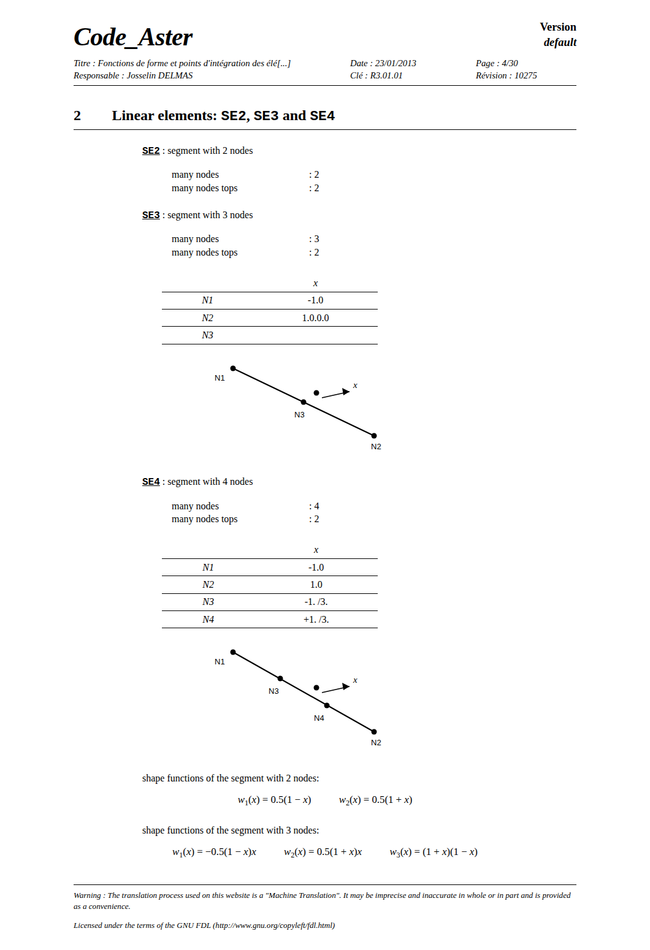Version default
Code_Aster
Titre : Fonctions de forme et points d'intégration des élé[...] Date : 23/01/2013 Page : 4/30
Responsable : Josselin DELMAS Clé : R3.01.01 Révision : 10275
2 Linear elements: SE2, SE3 and SE4
SE2 : segment with 2 nodes
many nodes: 2
many nodes tops: 2
SE3 : segment with 3 nodes
many nodes: 3
many nodes tops: 2
| | x |
| --- | --- |
| N1 | -1.0 |
| N2 | 1.0.0.0 |
| N3 | |
N1 N3 N2 x
SE4 : segment with 4 nodes
many nodes: 4
many nodes tops: 2
| | x |
| --- | --- |
| N1 | -1.0 |
| N2 | 1.0 |
| N3 | -1. /3. |
| N4 | +1. /3. |
N1 N3 N4 N2 x
shape functions of the segment with 2 nodes:
w1(x) = 0.5(1 − x) w2(x) = 0.5(1 + x)
shape functions of the segment with 3 nodes:
w1(x) = −0.5(1 − x)x w2(x) = 0.5(1 + x)x w3(x) = (1 + x)(1 − x)
Warning : The translation process used on this website is a "Machine Translation". It may be imprecise and inaccurate in whole or in part and is provided as a convenience.
Licensed under the terms of the GNU FDL (http://www.gnu.org/copyleft/fdl.html)